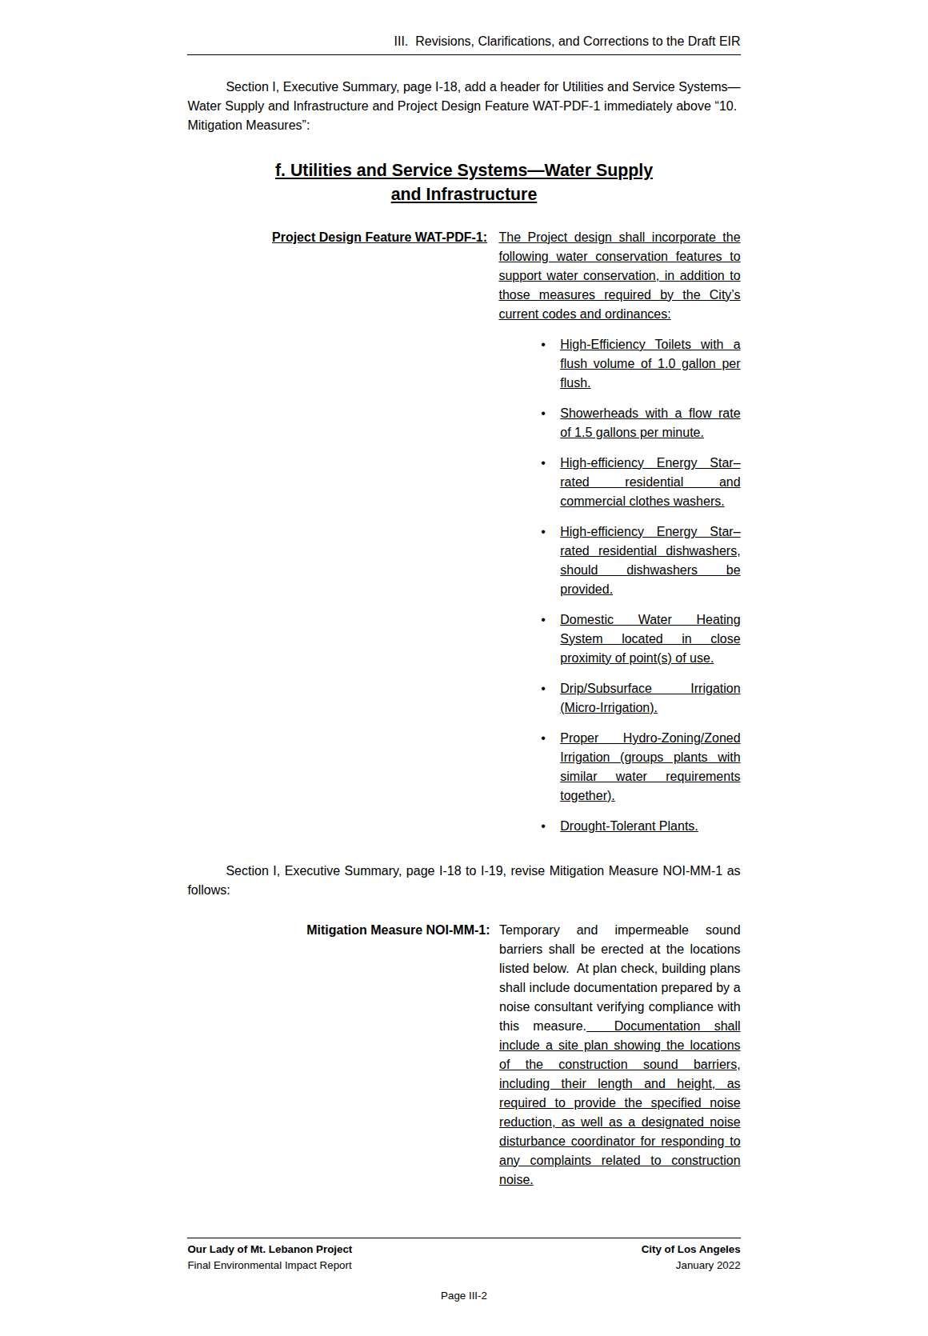III. Revisions, Clarifications, and Corrections to the Draft EIR
Section I, Executive Summary, page I-18, add a header for Utilities and Service Systems—Water Supply and Infrastructure and Project Design Feature WAT-PDF-1 immediately above “10. Mitigation Measures”:
f. Utilities and Service Systems—Water Supply
and Infrastructure
Project Design Feature WAT-PDF-1:
The Project design shall incorporate the following water conservation features to support water conservation, in addition to those measures required by the City’s current codes and ordinances:
High-Efficiency Toilets with a flush volume of 1.0 gallon per flush.
Showerheads with a flow rate of 1.5 gallons per minute.
High-efficiency Energy Star–rated residential and commercial clothes washers.
High-efficiency Energy Star–rated residential dishwashers, should dishwashers be provided.
Domestic Water Heating System located in close proximity of point(s) of use.
Drip/Subsurface Irrigation (Micro-Irrigation).
Proper Hydro-Zoning/Zoned Irrigation (groups plants with similar water requirements together).
Drought-Tolerant Plants.
Section I, Executive Summary, page I-18 to I-19, revise Mitigation Measure NOI-MM-1 as follows:
Mitigation Measure NOI-MM-1:
Temporary and impermeable sound barriers shall be erected at the locations listed below. At plan check, building plans shall include documentation prepared by a noise consultant verifying compliance with this measure. Documentation shall include a site plan showing the locations of the construction sound barriers, including their length and height, as required to provide the specified noise reduction, as well as a designated noise disturbance coordinator for responding to any complaints related to construction noise.
Our Lady of Mt. Lebanon Project
Final Environmental Impact Report
City of Los Angeles
January 2022
Page III-2